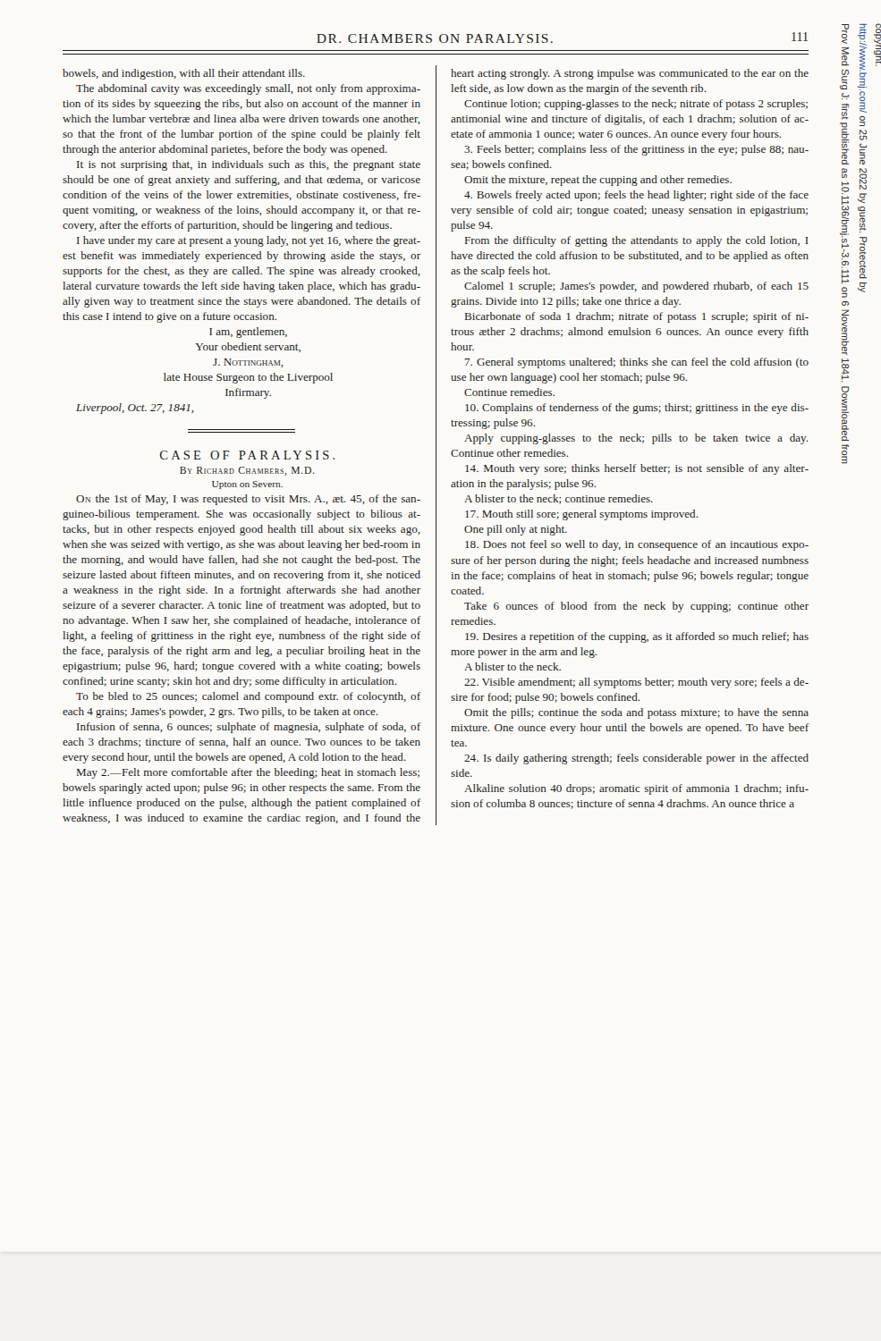Dr. Chambers on Paralysis. 111
bowels, and indigestion, with all their attendant ills.
The abdominal cavity was exceedingly small, not only from approximation of its sides by squeezing the ribs, but also on account of the manner in which the lumbar vertebræ and linea alba were driven towards one another, so that the front of the lumbar portion of the spine could be plainly felt through the anterior abdominal parietes, before the body was opened.
It is not surprising that, in individuals such as this, the pregnant state should be one of great anxiety and suffering, and that œdema, or varicose condition of the veins of the lower extremities, obstinate costiveness, frequent vomiting, or weakness of the loins, should accompany it, or that recovery, after the efforts of parturition, should be lingering and tedious.
I have under my care at present a young lady, not yet 16, where the greatest benefit was immediately experienced by throwing aside the stays, or supports for the chest, as they are called. The spine was already crooked, lateral curvature towards the left side having taken place, which has gradually given way to treatment since the stays were abandoned. The details of this case I intend to give on a future occasion.
I am, gentlemen, Your obedient servant, J. Nottingham, late House Surgeon to the Liverpool Infirmary.
Liverpool, Oct. 27, 1841,
CASE OF PARALYSIS.
By Richard Chambers, M.D.
Upton on Severn.
On the 1st of May, I was requested to visit Mrs. A., æt. 45, of the sanguineo-bilious temperament. She was occasionally subject to bilious attacks, but in other respects enjoyed good health till about six weeks ago, when she was seized with vertigo, as she was about leaving her bed-room in the morning, and would have fallen, had she not caught the bed-post. The seizure lasted about fifteen minutes, and on recovering from it, she noticed a weakness in the right side. In a fortnight afterwards she had another seizure of a severer character. A tonic line of treatment was adopted, but to no advantage. When I saw her, she complained of headache, intolerance of light, a feeling of grittiness in the right eye, numbness of the right side of the face, paralysis of the right arm and leg, a peculiar broiling heat in the epigastrium; pulse 96, hard; tongue covered with a white coating; bowels confined; urine scanty; skin hot and dry; some difficulty in articulation.
To be bled to 25 ounces; calomel and compound extr. of colocynth, of each 4 grains; James's powder, 2 grs. Two pills, to be taken at once.
Infusion of senna, 6 ounces; sulphate of magnesia, sulphate of soda, of each 3 drachms; tincture of senna, half an ounce. Two ounces to be taken every second hour, until the bowels are opened, A cold lotion to the head.
May 2.—Felt more comfortable after the bleeding; heat in stomach less; bowels sparingly acted upon; pulse 96; in other respects the same. From the little influence produced on the pulse, although the patient complained of weakness, I was induced to examine the cardiac region, and I found the heart acting strongly. A strong impulse was communicated to the ear on the left side, as low down as the margin of the seventh rib.
Continue lotion; cupping-glasses to the neck; nitrate of potass 2 scruples; antimonial wine and tincture of digitalis, of each 1 drachm; solution of acetate of ammonia 1 ounce; water 6 ounces. An ounce every four hours.
3. Feels better; complains less of the grittiness in the eye; pulse 88; nausea; bowels confined.
Omit the mixture, repeat the cupping and other remedies.
4. Bowels freely acted upon; feels the head lighter; right side of the face very sensible of cold air; tongue coated; uneasy sensation in epigastrium; pulse 94.
From the difficulty of getting the attendants to apply the cold lotion, I have directed the cold affusion to be substituted, and to be applied as often as the scalp feels hot.
Calomel 1 scruple; James's powder, and powdered rhubarb, of each 15 grains. Divide into 12 pills; take one thrice a day.
Bicarbonate of soda 1 drachm; nitrate of potass 1 scruple; spirit of nitrous æther 2 drachms; almond emulsion 6 ounces. An ounce every fifth hour.
7. General symptoms unaltered; thinks she can feel the cold affusion (to use her own language) cool her stomach; pulse 96.
Continue remedies.
10. Complains of tenderness of the gums; thirst; grittiness in the eye distressing; pulse 96.
Apply cupping-glasses to the neck; pills to be taken twice a day. Continue other remedies.
14. Mouth very sore; thinks herself better; is not sensible of any alteration in the paralysis; pulse 96.
A blister to the neck; continue remedies.
17. Mouth still sore; general symptoms improved.
One pill only at night.
18. Does not feel so well to day, in consequence of an incautious exposure of her person during the night; feels headache and increased numbness in the face; complains of heat in stomach; pulse 96; bowels regular; tongue coated.
Take 6 ounces of blood from the neck by cupping; continue other remedies.
19. Desires a repetition of the cupping, as it afforded so much relief; has more power in the arm and leg.
A blister to the neck.
22. Visible amendment; all symptoms better; mouth very sore; feels a desire for food; pulse 90; bowels confined.
Omit the pills; continue the soda and potass mixture; to have the senna mixture. One ounce every hour until the bowels are opened. To have beef tea.
24. Is daily gathering strength; feels considerable power in the affected side.
Alkaline solution 40 drops; aromatic spirit of ammonia 1 drachm; infusion of columba 8 ounces; tincture of senna 4 drachms. An ounce thrice a
Prov Med Surg J: first published as 10.1136/bmj.s1-3.6.111 on 6 November 1841. Downloaded from
http://www.bmj.com/ on 25 June 2022 by guest. Protected by
copyright.